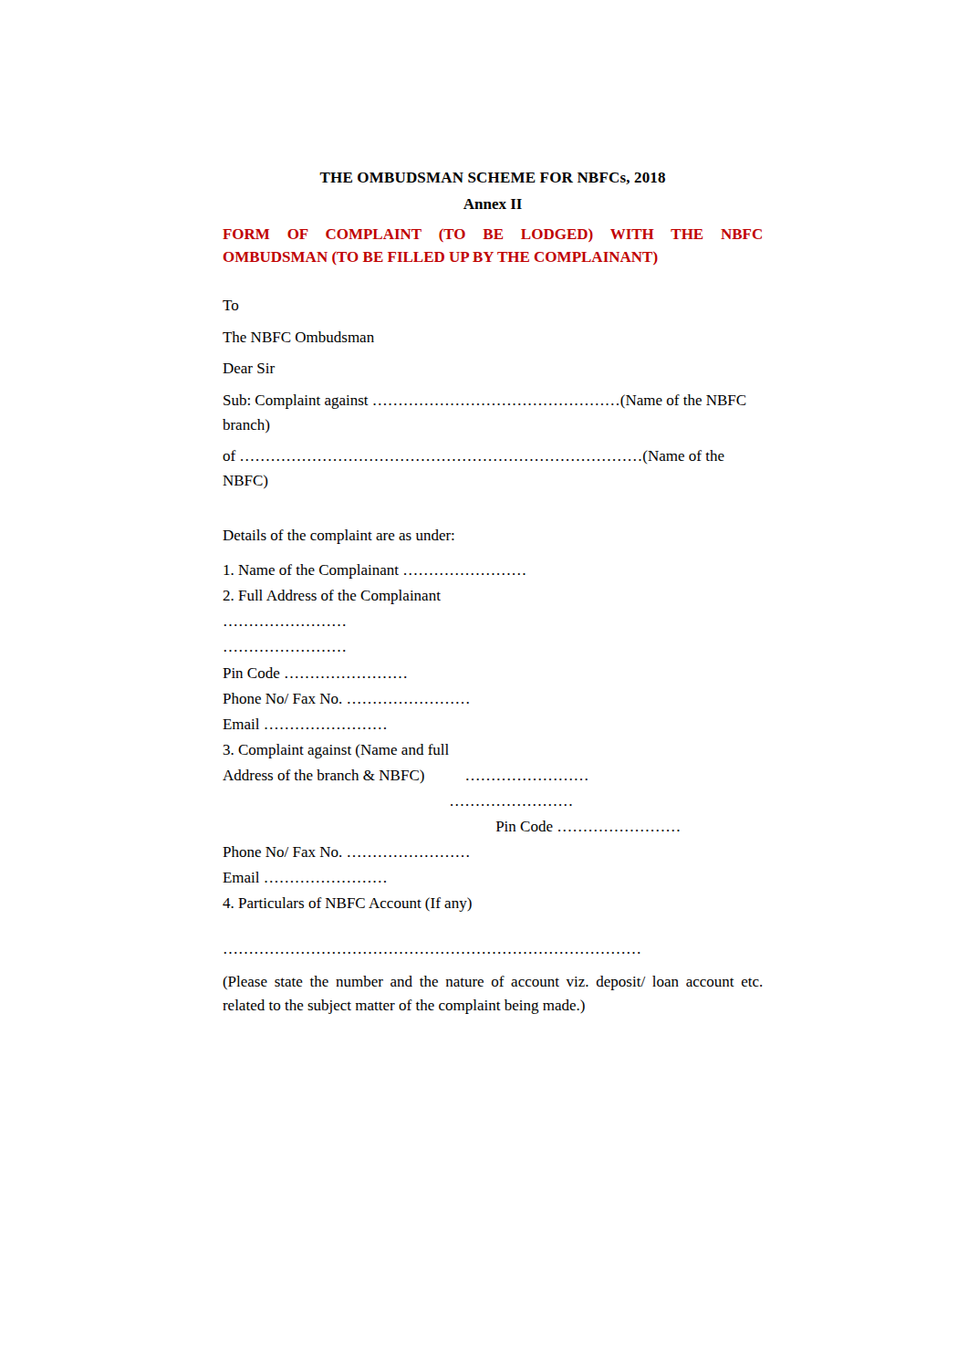THE OMBUDSMAN SCHEME FOR NBFCs, 2018
Annex II
FORM OF COMPLAINT (TO BE LODGED) WITH THE NBFC OMBUDSMAN (TO BE FILLED UP BY THE COMPLAINANT)
To
The NBFC Ombudsman
Dear Sir
Sub: Complaint against …………………………………………(Name of the NBFC branch)
of ……………………………………………………………………(Name of the NBFC)
Details of the complaint are as under:
1. Name of the Complainant ……………………
2. Full Address of the Complainant
……………………
……………………
Pin Code ……………………
Phone No/ Fax No. ……………………
Email ……………………
3. Complaint against (Name and full
Address of the branch & NBFC)……………………
……………………
Pin Code ……………………
Phone No/ Fax No. ……………………
Email ……………………
4. Particulars of NBFC Account (If any)
………………………………………………………………………
(Please state the number and the nature of account viz. deposit/ loan account etc. related to the subject matter of the complaint being made.)